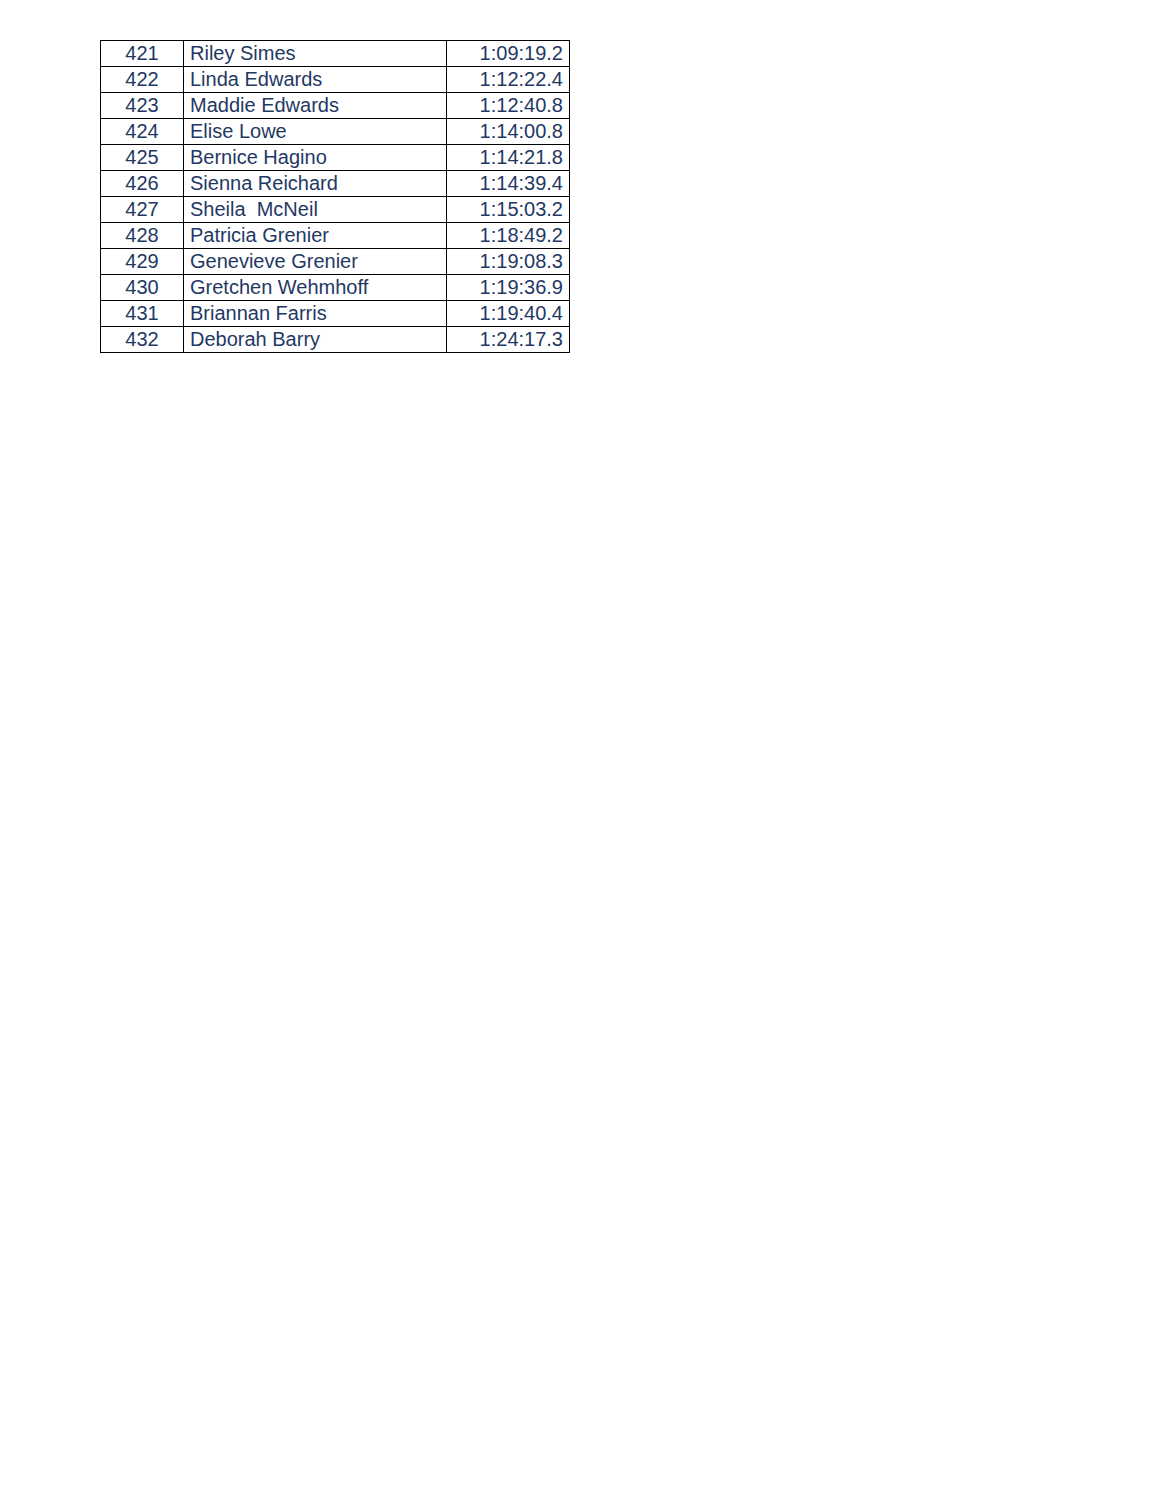| 421 | Riley Simes | 1:09:19.2 |
| 422 | Linda Edwards | 1:12:22.4 |
| 423 | Maddie Edwards | 1:12:40.8 |
| 424 | Elise Lowe | 1:14:00.8 |
| 425 | Bernice Hagino | 1:14:21.8 |
| 426 | Sienna Reichard | 1:14:39.4 |
| 427 | Sheila McNeil | 1:15:03.2 |
| 428 | Patricia Grenier | 1:18:49.2 |
| 429 | Genevieve Grenier | 1:19:08.3 |
| 430 | Gretchen Wehmhoff | 1:19:36.9 |
| 431 | Briannan Farris | 1:19:40.4 |
| 432 | Deborah Barry | 1:24:17.3 |